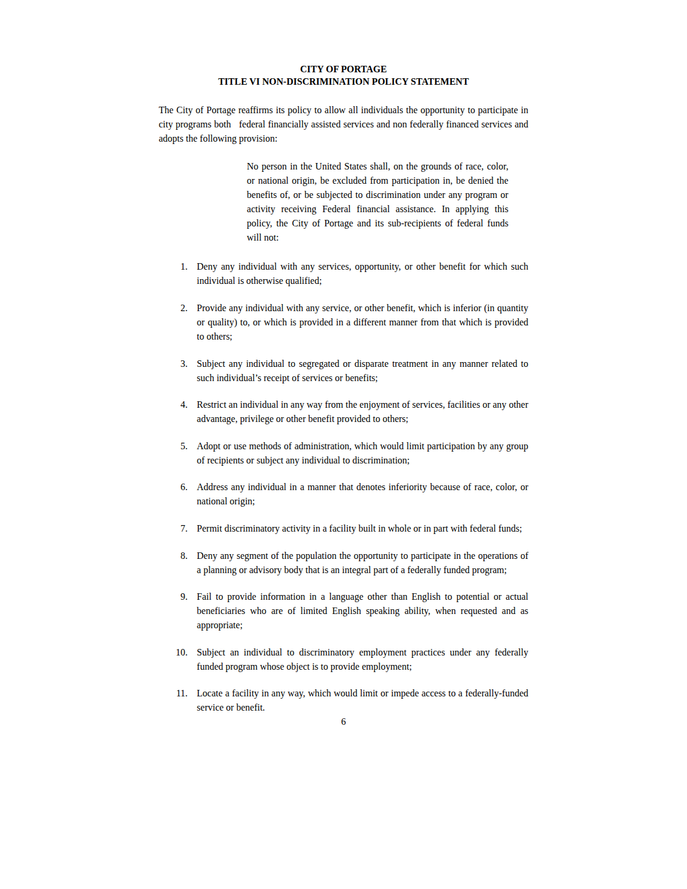CITY OF PORTAGE TITLE VI NON-DISCRIMINATION POLICY STATEMENT
The City of Portage reaffirms its policy to allow all individuals the opportunity to participate in city programs both federal financially assisted services and non federally financed services and adopts the following provision:
No person in the United States shall, on the grounds of race, color, or national origin, be excluded from participation in, be denied the benefits of, or be subjected to discrimination under any program or activity receiving Federal financial assistance. In applying this policy, the City of Portage and its sub-recipients of federal funds will not:
Deny any individual with any services, opportunity, or other benefit for which such individual is otherwise qualified;
Provide any individual with any service, or other benefit, which is inferior (in quantity or quality) to, or which is provided in a different manner from that which is provided to others;
Subject any individual to segregated or disparate treatment in any manner related to such individual’s receipt of services or benefits;
Restrict an individual in any way from the enjoyment of services, facilities or any other advantage, privilege or other benefit provided to others;
Adopt or use methods of administration, which would limit participation by any group of recipients or subject any individual to discrimination;
Address any individual in a manner that denotes inferiority because of race, color, or national origin;
Permit discriminatory activity in a facility built in whole or in part with federal funds;
Deny any segment of the population the opportunity to participate in the operations of a planning or advisory body that is an integral part of a federally funded program;
Fail to provide information in a language other than English to potential or actual beneficiaries who are of limited English speaking ability, when requested and as appropriate;
Subject an individual to discriminatory employment practices under any federally funded program whose object is to provide employment;
Locate a facility in any way, which would limit or impede access to a federally-funded service or benefit.
6